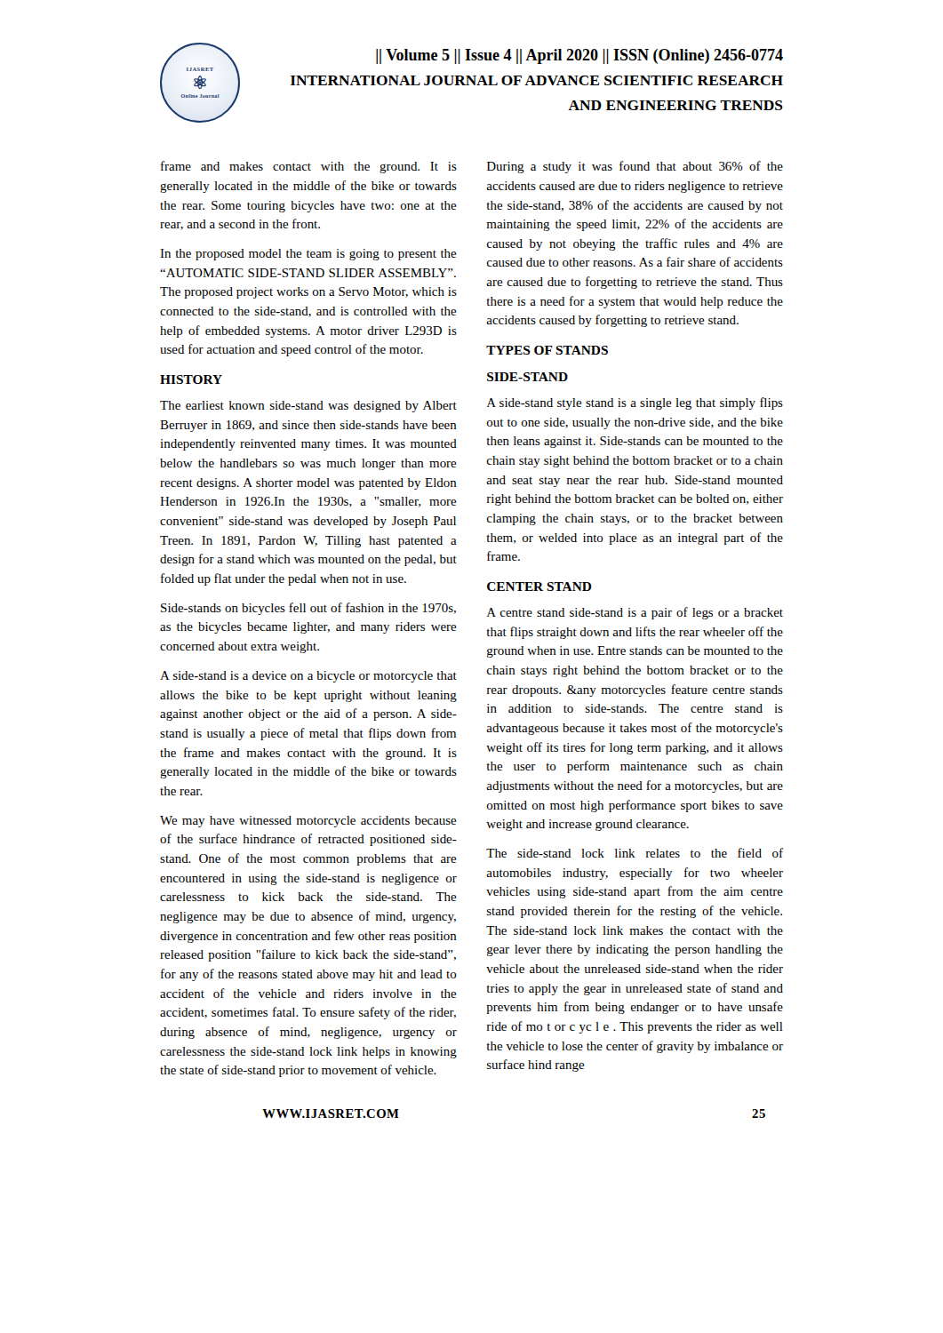IJASRET
⚛
Online Journal
|| Volume 5 || Issue 4 || April 2020 || ISSN (Online) 2456-0774
INTERNATIONAL JOURNAL OF ADVANCE SCIENTIFIC RESEARCH
AND ENGINEERING TRENDS
frame and makes contact with the ground. It is generally located in the middle of the bike or towards the rear. Some touring bicycles have two: one at the rear, and a second in the front.
In the proposed model the team is going to present the “AUTOMATIC SIDE-STAND SLIDER ASSEMBLY”. The proposed project works on a Servo Motor, which is connected to the side-stand, and is controlled with the help of embedded systems. A motor driver L293D is used for actuation and speed control of the motor.
History
The earliest known side-stand was designed by Albert Berruyer in 1869, and since then side-stands have been independently reinvented many times. It was mounted below the handlebars so was much longer than more recent designs. A shorter model was patented by Eldon Henderson in 1926.In the 1930s, a "smaller, more convenient" side-stand was developed by Joseph Paul Treen. In 1891, Pardon W, Tilling hast patented a design for a stand which was mounted on the pedal, but folded up flat under the pedal when not in use.
Side-stands on bicycles fell out of fashion in the 1970s, as the bicycles became lighter, and many riders were concerned about extra weight.
A side-stand is a device on a bicycle or motorcycle that allows the bike to be kept upright without leaning against another object or the aid of a person. A side-stand is usually a piece of metal that flips down from the frame and makes contact with the ground. It is generally located in the middle of the bike or towards the rear.
We may have witnessed motorcycle accidents because of the surface hindrance of retracted positioned side-stand. One of the most common problems that are encountered in using the side-stand is negligence or carelessness to kick back the side-stand. The negligence may be due to absence of mind, urgency, divergence in concentration and few other reas position released position "failure to kick back the side-stand”, for any of the reasons stated above may hit and lead to accident of the vehicle and riders involve in the accident, sometimes fatal. To ensure safety of the rider, during absence of mind, negligence, urgency or carelessness the side-stand lock link helps in knowing the state of side-stand prior to movement of vehicle.
During a study it was found that about 36% of the accidents caused are due to riders negligence to retrieve the side-stand, 38% of the accidents are caused by not maintaining the speed limit, 22% of the accidents are caused by not obeying the traffic rules and 4% are caused due to other reasons. As a fair share of accidents are caused due to forgetting to retrieve the stand. Thus there is a need for a system that would help reduce the accidents caused by forgetting to retrieve stand.
Types of Stands
Side-Stand
A side-stand style stand is a single leg that simply flips out to one side, usually the non-drive side, and the bike then leans against it. Side-stands can be mounted to the chain stay sight behind the bottom bracket or to a chain and seat stay near the rear hub. Side-stand mounted right behind the bottom bracket can be bolted on, either clamping the chain stays, or to the bracket between them, or welded into place as an integral part of the frame.
Center Stand
A centre stand side-stand is a pair of legs or a bracket that flips straight down and lifts the rear wheeler off the ground when in use. Entre stands can be mounted to the chain stays right behind the bottom bracket or to the rear dropouts. &any motorcycles feature centre stands in addition to side-stands. The centre stand is advantageous because it takes most of the motorcycle's weight off its tires for long term parking, and it allows the user to perform maintenance such as chain adjustments without the need for a motorcycles, but are omitted on most high performance sport bikes to save weight and increase ground clearance.
The side-stand lock link relates to the field of automobiles industry, especially for two wheeler vehicles using side-stand apart from the aim centre stand provided therein for the resting of the vehicle. The side-stand lock link makes the contact with the gear lever there by indicating the person handling the vehicle about the unreleased side-stand when the rider tries to apply the gear in unreleased state of stand and prevents him from being endanger or to have unsafe ride of mo t or c yc l e . This prevents the rider as well the vehicle to lose the center of gravity by imbalance or surface hind range
WWW.IJASRET.COM
25